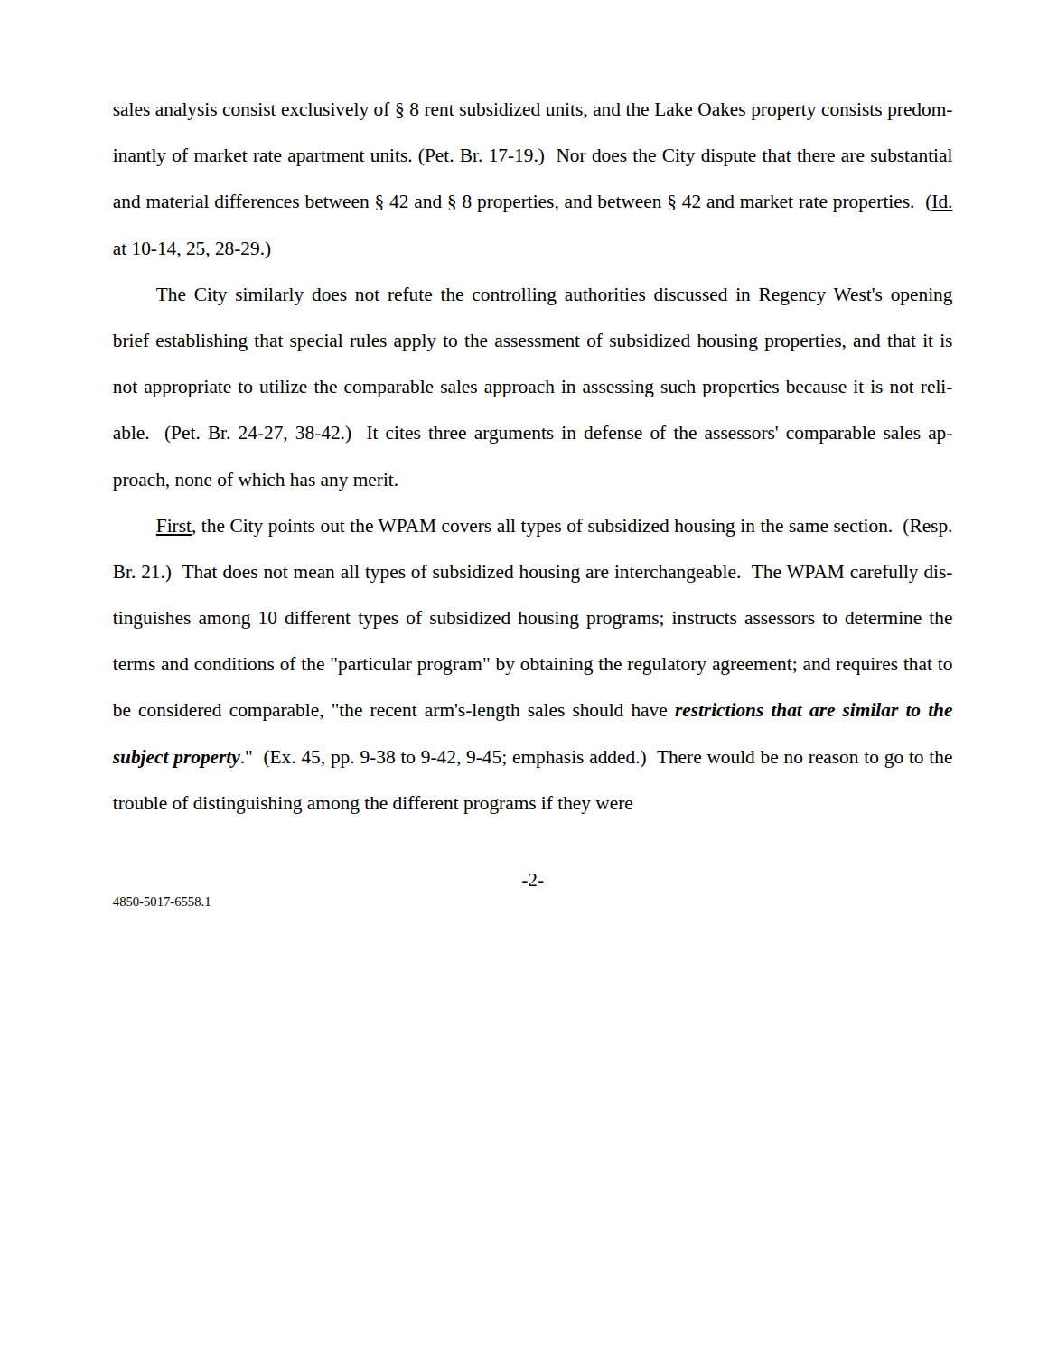sales analysis consist exclusively of § 8 rent subsidized units, and the Lake Oakes property consists predominantly of market rate apartment units. (Pet. Br. 17-19.) Nor does the City dispute that there are substantial and material differences between § 42 and § 8 properties, and between § 42 and market rate properties. (Id. at 10-14, 25, 28-29.)
The City similarly does not refute the controlling authorities discussed in Regency West's opening brief establishing that special rules apply to the assessment of subsidized housing properties, and that it is not appropriate to utilize the comparable sales approach in assessing such properties because it is not reliable. (Pet. Br. 24-27, 38-42.) It cites three arguments in defense of the assessors' comparable sales approach, none of which has any merit.
First, the City points out the WPAM covers all types of subsidized housing in the same section. (Resp. Br. 21.) That does not mean all types of subsidized housing are interchangeable. The WPAM carefully distinguishes among 10 different types of subsidized housing programs; instructs assessors to determine the terms and conditions of the "particular program" by obtaining the regulatory agreement; and requires that to be considered comparable, "the recent arm's-length sales should have restrictions that are similar to the subject property." (Ex. 45, pp. 9-38 to 9-42, 9-45; emphasis added.) There would be no reason to go to the trouble of distinguishing among the different programs if they were
-2-
4850-5017-6558.1